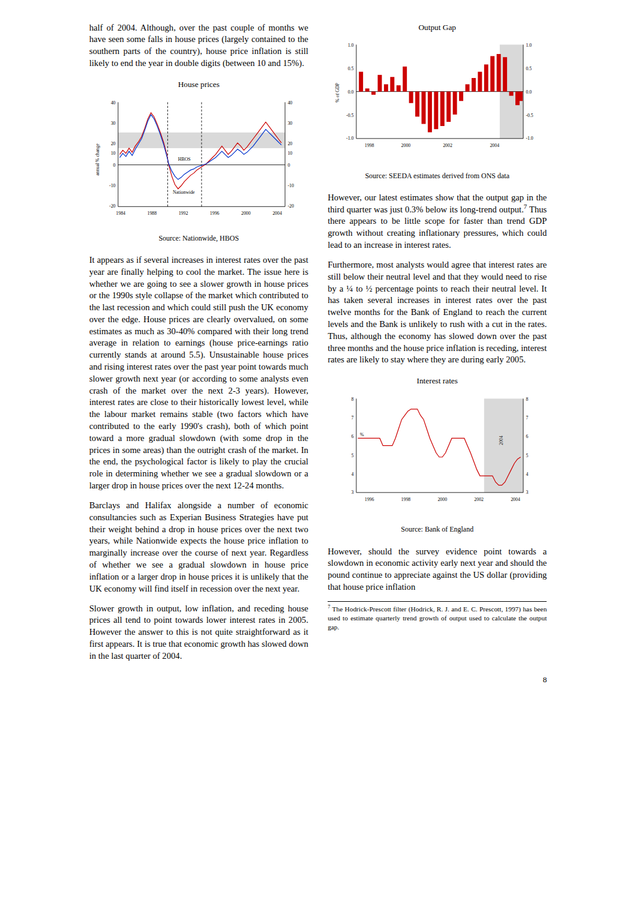half of 2004. Although, over the past couple of months we have seen some falls in house prices (largely contained to the southern parts of the country), house price inflation is still likely to end the year in double digits (between 10 and 15%).
House prices
40 30 20 10 0 -10 -20 40 30 20 10 0 -10 -20 1984 1988 1992 1996 2000 2004 annual % change HBOS Nationwide
Source: Nationwide, HBOS
It appears as if several increases in interest rates over the past year are finally helping to cool the market. The issue here is whether we are going to see a slower growth in house prices or the 1990s style collapse of the market which contributed to the last recession and which could still push the UK economy over the edge. House prices are clearly overvalued, on some estimates as much as 30-40% compared with their long trend average in relation to earnings (house price-earnings ratio currently stands at around 5.5). Unsustainable house prices and rising interest rates over the past year point towards much slower growth next year (or according to some analysts even crash of the market over the next 2-3 years). However, interest rates are close to their historically lowest level, while the labour market remains stable (two factors which have contributed to the early 1990's crash), both of which point toward a more gradual slowdown (with some drop in the prices in some areas) than the outright crash of the market. In the end, the psychological factor is likely to play the crucial role in determining whether we see a gradual slowdown or a larger drop in house prices over the next 12-24 months.
Barclays and Halifax alongside a number of economic consultancies such as Experian Business Strategies have put their weight behind a drop in house prices over the next two years, while Nationwide expects the house price inflation to marginally increase over the course of next year. Regardless of whether we see a gradual slowdown in house price inflation or a larger drop in house prices it is unlikely that the UK economy will find itself in recession over the next year.
Slower growth in output, low inflation, and receding house prices all tend to point towards lower interest rates in 2005. However the answer to this is not quite straightforward as it first appears. It is true that economic growth has slowed down in the last quarter of 2004.
Output Gap
1.0 0.5 0.0 -0.5 -1.0 1.0 0.5 0.0 -0.5 -1.0 % of GDP 1998 2000 2002 2004
Source: SEEDA estimates derived from ONS data
However, our latest estimates show that the output gap in the third quarter was just 0.3% below its long-trend output.7 Thus there appears to be little scope for faster than trend GDP growth without creating inflationary pressures, which could lead to an increase in interest rates.
Furthermore, most analysts would agree that interest rates are still below their neutral level and that they would need to rise by a ¼ to ½ percentage points to reach their neutral level. It has taken several increases in interest rates over the past twelve months for the Bank of England to reach the current levels and the Bank is unlikely to rush with a cut in the rates. Thus, although the economy has slowed down over the past three months and the house price inflation is receding, interest rates are likely to stay where they are during early 2005.
Interest rates
8 7 6 5 4 3 8 7 6 5 4 3 % 2004 1996 1998 2000 2002 2004
Source: Bank of England
However, should the survey evidence point towards a slowdown in economic activity early next year and should the pound continue to appreciate against the US dollar (providing that house price inflation
7 The Hodrick-Prescott filter (Hodrick, R. J. and E. C. Prescott, 1997) has been used to estimate quarterly trend growth of output used to calculate the output gap.
8